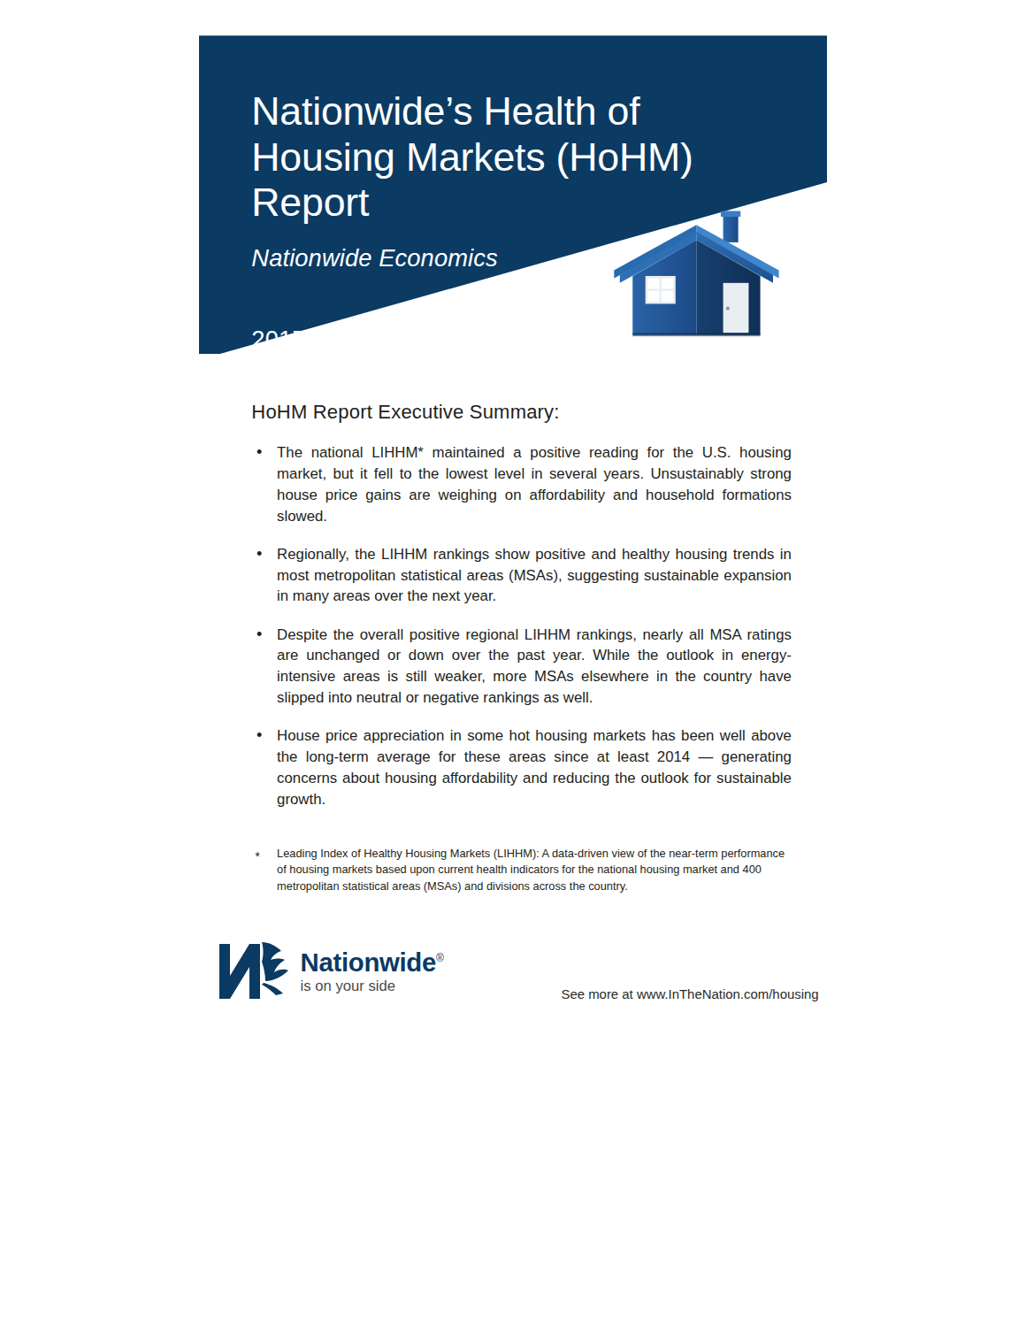Nationwide’s Health of Housing Markets (HoHM) Report
Nationwide Economics
2017 Q1
Data as of 2016 Q4
HoHM Report Executive Summary:
The national LIHHM* maintained a positive reading for the U.S. housing market, but it fell to the lowest level in several years. Unsustainably strong house price gains are weighing on affordability and household formations slowed.
Regionally, the LIHHM rankings show positive and healthy housing trends in most metropolitan statistical areas (MSAs), suggesting sustainable expansion in many areas over the next year.
Despite the overall positive regional LIHHM rankings, nearly all MSA ratings are unchanged or down over the past year. While the outlook in energy-intensive areas is still weaker, more MSAs elsewhere in the country have slipped into neutral or negative rankings as well.
House price appreciation in some hot housing markets has been well above the long-term average for these areas since at least 2014 — generating concerns about housing affordability and reducing the outlook for sustainable growth.
* Leading Index of Healthy Housing Markets (LIHHM): A data-driven view of the near-term performance of housing markets based upon current health indicators for the national housing market and 400 metropolitan statistical areas (MSAs) and divisions across the country.
Nationwide®
is on your side
See more at www.InTheNation.com/housing